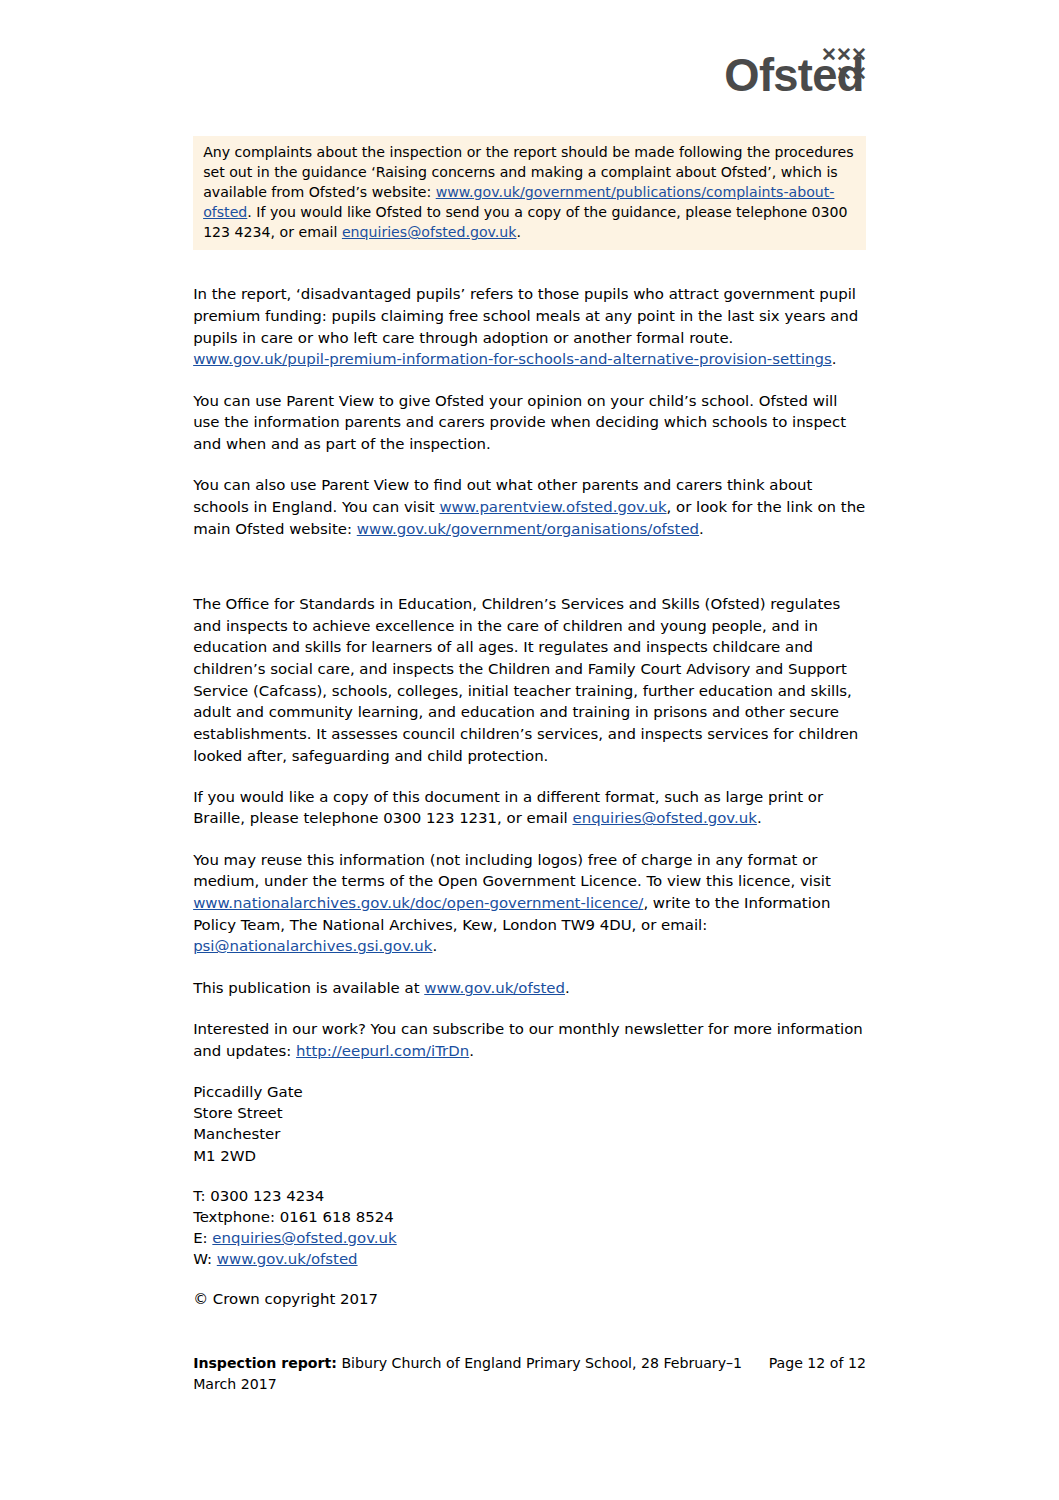✕✕✕
✕✕Ofsted
Any complaints about the inspection or the report should be made following the procedures set out in the guidance ‘Raising concerns and making a complaint about Ofsted’, which is available from Ofsted’s website: www.gov.uk/government/publications/complaints-about-ofsted. If you would like Ofsted to send you a copy of the guidance, please telephone 0300 123 4234, or email enquiries@ofsted.gov.uk.
In the report, ‘disadvantaged pupils’ refers to those pupils who attract government pupil premium funding: pupils claiming free school meals at any point in the last six years and pupils in care or who left care through adoption or another formal route. www.gov.uk/pupil-premium-information-for-schools-and-alternative-provision-settings.
You can use Parent View to give Ofsted your opinion on your child’s school. Ofsted will use the information parents and carers provide when deciding which schools to inspect and when and as part of the inspection.
You can also use Parent View to find out what other parents and carers think about schools in England. You can visit www.parentview.ofsted.gov.uk, or look for the link on the main Ofsted website: www.gov.uk/government/organisations/ofsted.
The Office for Standards in Education, Children’s Services and Skills (Ofsted) regulates and inspects to achieve excellence in the care of children and young people, and in education and skills for learners of all ages. It regulates and inspects childcare and children’s social care, and inspects the Children and Family Court Advisory and Support Service (Cafcass), schools, colleges, initial teacher training, further education and skills, adult and community learning, and education and training in prisons and other secure establishments. It assesses council children’s services, and inspects services for children looked after, safeguarding and child protection.
If you would like a copy of this document in a different format, such as large print or Braille, please telephone 0300 123 1231, or email enquiries@ofsted.gov.uk.
You may reuse this information (not including logos) free of charge in any format or medium, under the terms of the Open Government Licence. To view this licence, visit www.nationalarchives.gov.uk/doc/open-government-licence/, write to the Information Policy Team, The National Archives, Kew, London TW9 4DU, or email: psi@nationalarchives.gsi.gov.uk.
This publication is available at www.gov.uk/ofsted.
Interested in our work? You can subscribe to our monthly newsletter for more information and updates: http://eepurl.com/iTrDn.
Piccadilly Gate
Store Street
Manchester
M1 2WD
T: 0300 123 4234
Textphone: 0161 618 8524
E: enquiries@ofsted.gov.uk
W: www.gov.uk/ofsted
© Crown copyright 2017
Page 12 of 12 Inspection report: Bibury Church of England Primary School, 28 February–1 March 2017